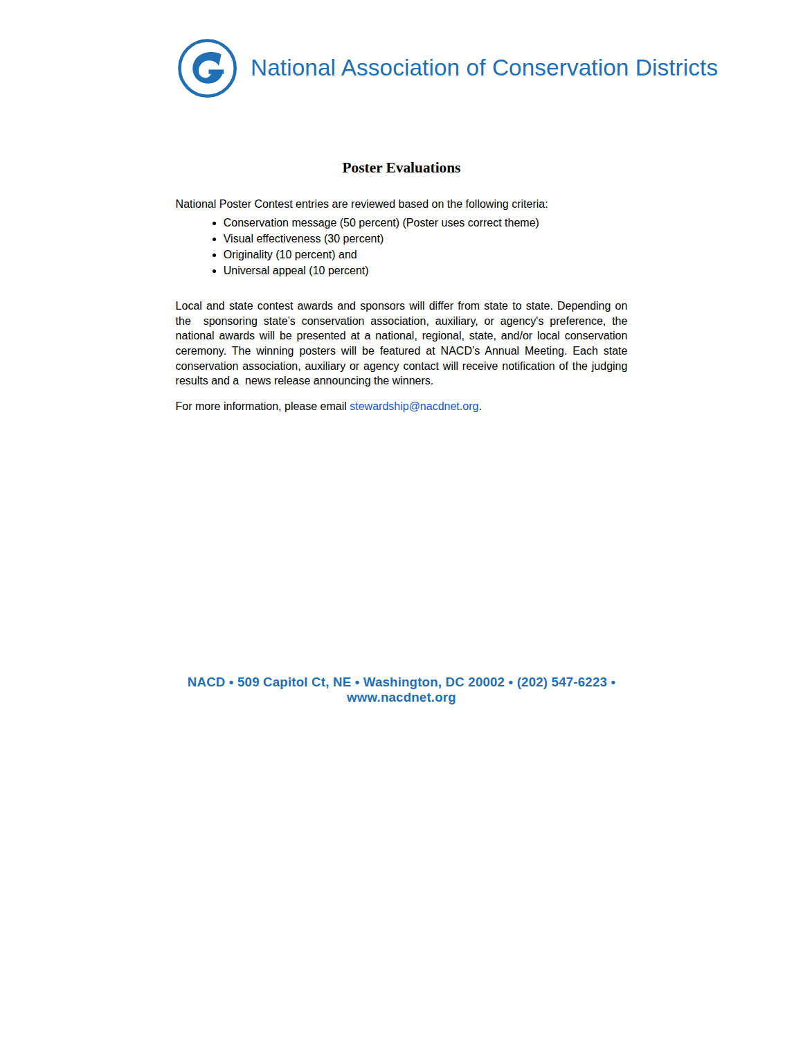National Association of Conservation Districts
Poster Evaluations
National Poster Contest entries are reviewed based on the following criteria:
Conservation message (50 percent) (Poster uses correct theme)
Visual effectiveness (30 percent)
Originality (10 percent) and
Universal appeal (10 percent)
Local and state contest awards and sponsors will differ from state to state. Depending on the sponsoring state’s conservation association, auxiliary, or agency's preference, the national awards will be presented at a national, regional, state, and/or local conservation ceremony. The winning posters will be featured at NACD’s Annual Meeting. Each state conservation association, auxiliary or agency contact will receive notification of the judging results and a news release announcing the winners.
For more information, please email stewardship@nacdnet.org.
NACD • 509 Capitol Ct, NE • Washington, DC 20002 • (202) 547-6223 • www.nacdnet.org